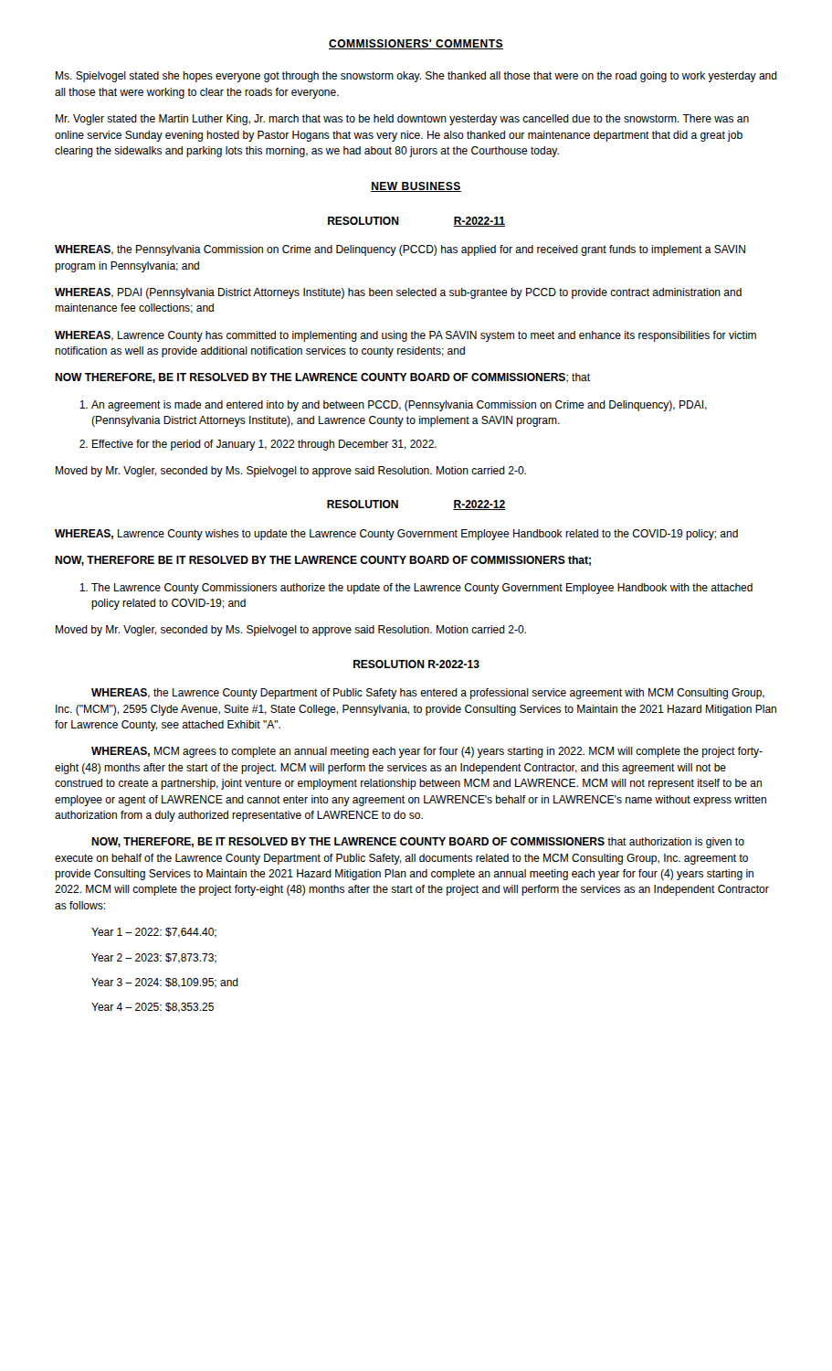COMMISSIONERS' COMMENTS
Ms. Spielvogel stated she hopes everyone got through the snowstorm okay. She thanked all those that were on the road going to work yesterday and all those that were working to clear the roads for everyone.
Mr. Vogler stated the Martin Luther King, Jr. march that was to be held downtown yesterday was cancelled due to the snowstorm. There was an online service Sunday evening hosted by Pastor Hogans that was very nice. He also thanked our maintenance department that did a great job clearing the sidewalks and parking lots this morning, as we had about 80 jurors at the Courthouse today.
NEW BUSINESS
RESOLUTION R-2022-11
WHEREAS, the Pennsylvania Commission on Crime and Delinquency (PCCD) has applied for and received grant funds to implement a SAVIN program in Pennsylvania; and
WHEREAS, PDAI (Pennsylvania District Attorneys Institute) has been selected a sub-grantee by PCCD to provide contract administration and maintenance fee collections; and
WHEREAS, Lawrence County has committed to implementing and using the PA SAVIN system to meet and enhance its responsibilities for victim notification as well as provide additional notification services to county residents; and
NOW THEREFORE, BE IT RESOLVED BY THE LAWRENCE COUNTY BOARD OF COMMISSIONERS; that
An agreement is made and entered into by and between PCCD, (Pennsylvania Commission on Crime and Delinquency), PDAI, (Pennsylvania District Attorneys Institute), and Lawrence County to implement a SAVIN program.
Effective for the period of January 1, 2022 through December 31, 2022.
Moved by Mr. Vogler, seconded by Ms. Spielvogel to approve said Resolution. Motion carried 2-0.
RESOLUTION R-2022-12
WHEREAS, Lawrence County wishes to update the Lawrence County Government Employee Handbook related to the COVID-19 policy; and
NOW, THEREFORE BE IT RESOLVED BY THE LAWRENCE COUNTY BOARD OF COMMISSIONERS that;
The Lawrence County Commissioners authorize the update of the Lawrence County Government Employee Handbook with the attached policy related to COVID-19; and
Moved by Mr. Vogler, seconded by Ms. Spielvogel to approve said Resolution. Motion carried 2-0.
RESOLUTION R-2022-13
WHEREAS, the Lawrence County Department of Public Safety has entered a professional service agreement with MCM Consulting Group, Inc. ("MCM"), 2595 Clyde Avenue, Suite #1, State College, Pennsylvania, to provide Consulting Services to Maintain the 2021 Hazard Mitigation Plan for Lawrence County, see attached Exhibit "A".
WHEREAS, MCM agrees to complete an annual meeting each year for four (4) years starting in 2022. MCM will complete the project forty-eight (48) months after the start of the project. MCM will perform the services as an Independent Contractor, and this agreement will not be construed to create a partnership, joint venture or employment relationship between MCM and LAWRENCE. MCM will not represent itself to be an employee or agent of LAWRENCE and cannot enter into any agreement on LAWRENCE's behalf or in LAWRENCE's name without express written authorization from a duly authorized representative of LAWRENCE to do so.
NOW, THEREFORE, BE IT RESOLVED BY THE LAWRENCE COUNTY BOARD OF COMMISSIONERS that authorization is given to execute on behalf of the Lawrence County Department of Public Safety, all documents related to the MCM Consulting Group, Inc. agreement to provide Consulting Services to Maintain the 2021 Hazard Mitigation Plan and complete an annual meeting each year for four (4) years starting in 2022. MCM will complete the project forty-eight (48) months after the start of the project and will perform the services as an Independent Contractor as follows:
Year 1 – 2022: $7,644.40;
Year 2 – 2023: $7,873.73;
Year 3 – 2024: $8,109.95; and
Year 4 – 2025: $8,353.25